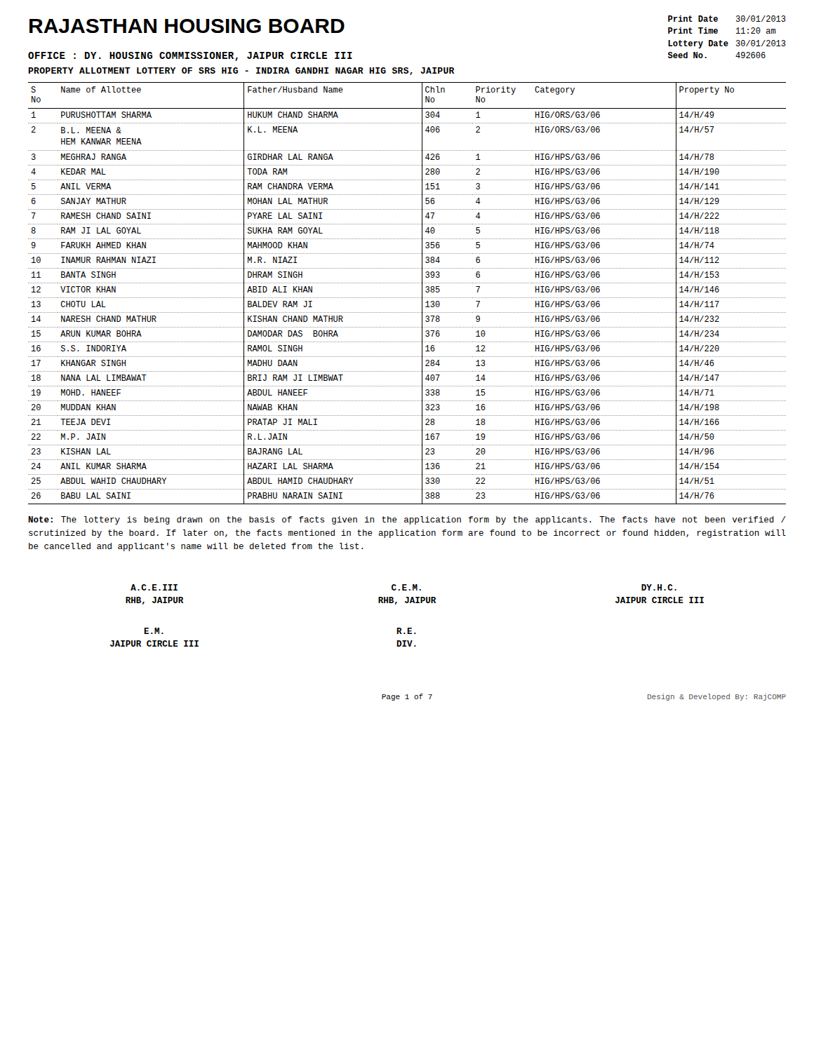| Print Date | 30/01/2013 |
| Print Time | 11:20 am |
| Lottery Date | 30/01/2013 |
| Seed No. | 492606 |
RAJASTHAN HOUSING BOARD
OFFICE : DY. HOUSING COMMISSIONER, JAIPUR CIRCLE III
PROPERTY ALLOTMENT LOTTERY OF SRS HIG - INDIRA GANDHI NAGAR HIG SRS, JAIPUR
| S No | Name of Allottee | Father/Husband Name | Chln No | Priority No | Category | Property No |
| --- | --- | --- | --- | --- | --- | --- |
| 1 | PURUSHOTTAM SHARMA | HUKUM CHAND SHARMA | 304 | 1 | HIG/ORS/G3/06 | 14/H/49 |
| 2 | B.L. MEENA & HEM KANWAR MEENA | K.L. MEENA | 406 | 2 | HIG/ORS/G3/06 | 14/H/57 |
| 3 | MEGHRAJ RANGA | GIRDHAR LAL RANGA | 426 | 1 | HIG/HPS/G3/06 | 14/H/78 |
| 4 | KEDAR MAL | TODA RAM | 280 | 2 | HIG/HPS/G3/06 | 14/H/190 |
| 5 | ANIL VERMA | RAM CHANDRA VERMA | 151 | 3 | HIG/HPS/G3/06 | 14/H/141 |
| 6 | SANJAY MATHUR | MOHAN LAL MATHUR | 56 | 4 | HIG/HPS/G3/06 | 14/H/129 |
| 7 | RAMESH CHAND SAINI | PYARE LAL SAINI | 47 | 4 | HIG/HPS/G3/06 | 14/H/222 |
| 8 | RAM JI LAL GOYAL | SUKHA RAM GOYAL | 40 | 5 | HIG/HPS/G3/06 | 14/H/118 |
| 9 | FARUKH AHMED KHAN | MAHMOOD KHAN | 356 | 5 | HIG/HPS/G3/06 | 14/H/74 |
| 10 | INAMUR RAHMAN NIAZI | M.R. NIAZI | 384 | 6 | HIG/HPS/G3/06 | 14/H/112 |
| 11 | BANTA SINGH | DHRAM SINGH | 393 | 6 | HIG/HPS/G3/06 | 14/H/153 |
| 12 | VICTOR KHAN | ABID ALI KHAN | 385 | 7 | HIG/HPS/G3/06 | 14/H/146 |
| 13 | CHOTU LAL | BALDEV RAM JI | 130 | 7 | HIG/HPS/G3/06 | 14/H/117 |
| 14 | NARESH CHAND MATHUR | KISHAN CHAND MATHUR | 378 | 9 | HIG/HPS/G3/06 | 14/H/232 |
| 15 | ARUN KUMAR BOHRA | DAMODAR DAS BOHRA | 376 | 10 | HIG/HPS/G3/06 | 14/H/234 |
| 16 | S.S. INDORIYA | RAMOL SINGH | 16 | 12 | HIG/HPS/G3/06 | 14/H/220 |
| 17 | KHANGAR SINGH | MADHU DAAN | 284 | 13 | HIG/HPS/G3/06 | 14/H/46 |
| 18 | NANA LAL LIMBAWAT | BRIJ RAM JI LIMBWAT | 407 | 14 | HIG/HPS/G3/06 | 14/H/147 |
| 19 | MOHD. HANEEF | ABDUL HANEEF | 338 | 15 | HIG/HPS/G3/06 | 14/H/71 |
| 20 | MUDDAN KHAN | NAWAB KHAN | 323 | 16 | HIG/HPS/G3/06 | 14/H/198 |
| 21 | TEEJA DEVI | PRATAP JI MALI | 28 | 18 | HIG/HPS/G3/06 | 14/H/166 |
| 22 | M.P. JAIN | R.L.JAIN | 167 | 19 | HIG/HPS/G3/06 | 14/H/50 |
| 23 | KISHAN LAL | BAJRANG LAL | 23 | 20 | HIG/HPS/G3/06 | 14/H/96 |
| 24 | ANIL KUMAR SHARMA | HAZARI LAL SHARMA | 136 | 21 | HIG/HPS/G3/06 | 14/H/154 |
| 25 | ABDUL WAHID CHAUDHARY | ABDUL HAMID CHAUDHARY | 330 | 22 | HIG/HPS/G3/06 | 14/H/51 |
| 26 | BABU LAL SAINI | PRABHU NARAIN SAINI | 388 | 23 | HIG/HPS/G3/06 | 14/H/76 |
Note: The lottery is being drawn on the basis of facts given in the application form by the applicants. The facts have not been verified / scrutinized by the board. If later on, the facts mentioned in the application form are found to be incorrect or found hidden, registration will be cancelled and applicant's name will be deleted from the list.
| A.C.E.III | C.E.M. | DY.H.C. |
| RHB, JAIPUR | RHB, JAIPUR | JAIPUR CIRCLE III |
| E.M. | R.E. | |
| JAIPUR CIRCLE III | DIV. | |
Page 1 of 7
Design & Developed By: RajCOMP